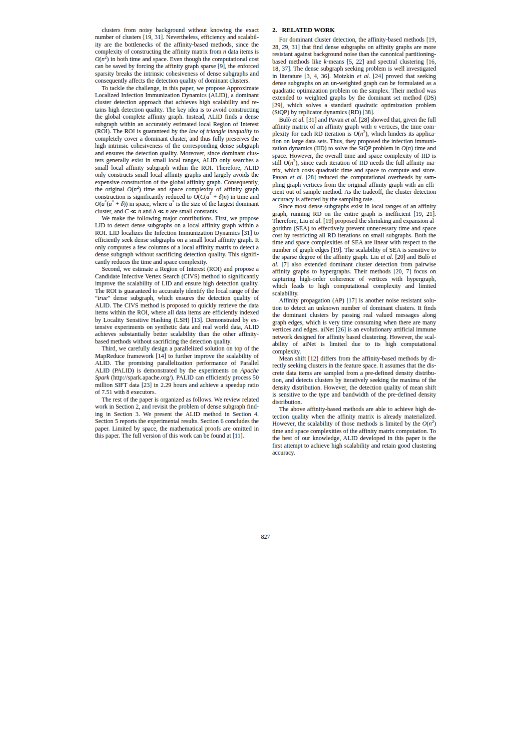clusters from noisy background without knowing the exact number of clusters [19, 31]. Nevertheless, efficiency and scalability are the bottlenecks of the affinity-based methods, since the complexity of constructing the affinity matrix from n data items is O(n2) in both time and space. Even though the computational cost can be saved by forcing the affinity graph sparse [9], the enforced sparsity breaks the intrinsic cohesiveness of dense subgraphs and consequently affects the detection quality of dominant clusters.
To tackle the challenge, in this paper, we propose Approximate Localized Infection Immunization Dynamics (ALID), a dominant cluster detection approach that achieves high scalability and retains high detection quality. The key idea is to avoid constructing the global complete affinity graph. Instead, ALID finds a dense subgraph within an accurately estimated local Region of Interest (ROI). The ROI is guaranteed by the law of triangle inequality to completely cover a dominant cluster, and thus fully preserves the high intrinsic cohesiveness of the corresponding dense subgraph and ensures the detection quality. Moreover, since dominant clusters generally exist in small local ranges, ALID only searches a small local affinity subgraph within the ROI. Therefore, ALID only constructs small local affinity graphs and largely avoids the expensive construction of the global affinity graph. Consequently, the original O(n2) time and space complexity of affinity graph construction is significantly reduced to O(C(a* + δ)n) in time and O(a*(a* + δ)) in space, where a* is the size of the largest dominant cluster, and C ≪ n and δ ≪ n are small constants.
We make the following major contributions. First, we propose LID to detect dense subgraphs on a local affinity graph within a ROI. LID localizes the Infection Immunization Dynamics [31] to efficiently seek dense subgraphs on a small local affinity graph. It only computes a few columns of a local affinity matrix to detect a dense subgraph without sacrificing detection quality. This significantly reduces the time and space complexity.
Second, we estimate a Region of Interest (ROI) and propose a Candidate Infective Vertex Search (CIVS) method to significantly improve the scalability of LID and ensure high detection quality. The ROI is guaranteed to accurately identify the local range of the “true” dense subgraph, which ensures the detection quality of ALID. The CIVS method is proposed to quickly retrieve the data items within the ROI, where all data items are efficiently indexed by Locality Sensitive Hashing (LSH) [13]. Demonstrated by extensive experiments on synthetic data and real world data, ALID achieves substantially better scalability than the other affinity-based methods without sacrificing the detection quality.
Third, we carefully design a parallelized solution on top of the MapReduce framework [14] to further improve the scalability of ALID. The promising parallelization performance of Parallel ALID (PALID) is demonstrated by the experiments on Apache Spark (http://spark.apache.org/). PALID can efficiently process 50 million SIFT data [23] in 2.29 hours and achieve a speedup ratio of 7.51 with 8 executors.
The rest of the paper is organized as follows. We review related work in Section 2, and revisit the problem of dense subgraph finding in Section 3. We present the ALID method in Section 4. Section 5 reports the experimental results. Section 6 concludes the paper. Limited by space, the mathematical proofs are omitted in this paper. The full version of this work can be found at [11].
2. RELATED WORK
For dominant cluster detection, the affinity-based methods [19, 28, 29, 31] that find dense subgraphs on affinity graphs are more resistant against background noise than the canonical partitioning-based methods like k-means [5, 22] and spectral clustering [16, 18, 37]. The dense subgraph seeking problem is well investigated in literature [3, 4, 36]. Motzkin et al. [24] proved that seeking dense subgraphs on an un-weighted graph can be formulated as a quadratic optimization problem on the simplex. Their method was extended to weighted graphs by the dominant set method (DS) [29], which solves a standard quadratic optimization problem (StQP) by replicator dynamics (RD) [38].
Bulò et al. [31] and Pavan et al. [28] showed that, given the full affinity matrix of an affinity graph with n vertices, the time complexity for each RD iteration is O(n2), which hinders its application on large data sets. Thus, they proposed the infection immunization dynamics (IID) to solve the StQP problem in O(n) time and space. However, the overall time and space complexity of IID is still O(n2), since each iteration of IID needs the full affinity matrix, which costs quadratic time and space to compute and store. Pavan et al. [28] reduced the computational overheads by sampling graph vertices from the original affinity graph with an efficient out-of-sample method. As the tradeoff, the cluster detection accuracy is affected by the sampling rate.
Since most dense subgraphs exist in local ranges of an affinity graph, running RD on the entire graph is inefficient [19, 21]. Therefore, Liu et al. [19] proposed the shrinking and expansion algorithm (SEA) to effectively prevent unnecessary time and space cost by restricting all RD iterations on small subgraphs. Both the time and space complexities of SEA are linear with respect to the number of graph edges [19]. The scalability of SEA is sensitive to the sparse degree of the affinity graph. Liu et al. [20] and Bulò et al. [7] also extended dominant cluster detection from pairwise affinity graphs to hypergraphs. Their methods [20, 7] focus on capturing high-order coherence of vertices with hypergraph, which leads to high computational complexity and limited scalability.
Affinity propagation (AP) [17] is another noise resistant solution to detect an unknown number of dominant clusters. It finds the dominant clusters by passing real valued messages along graph edges, which is very time consuming when there are many vertices and edges. aiNet [26] is an evolutionary artificial immune network designed for affinity based clustering. However, the scalability of aiNet is limited due to its high computational complexity.
Mean shift [12] differs from the affinity-based methods by directly seeking clusters in the feature space. It assumes that the discrete data items are sampled from a pre-defined density distribution, and detects clusters by iteratively seeking the maxima of the density distribution. However, the detection quality of mean shift is sensitive to the type and bandwidth of the pre-defined density distribution.
The above affinity-based methods are able to achieve high detection quality when the affinity matrix is already materialized. However, the scalability of those methods is limited by the O(n2) time and space complexities of the affinity matrix computation. To the best of our knowledge, ALID developed in this paper is the first attempt to achieve high scalability and retain good clustering accuracy.
827